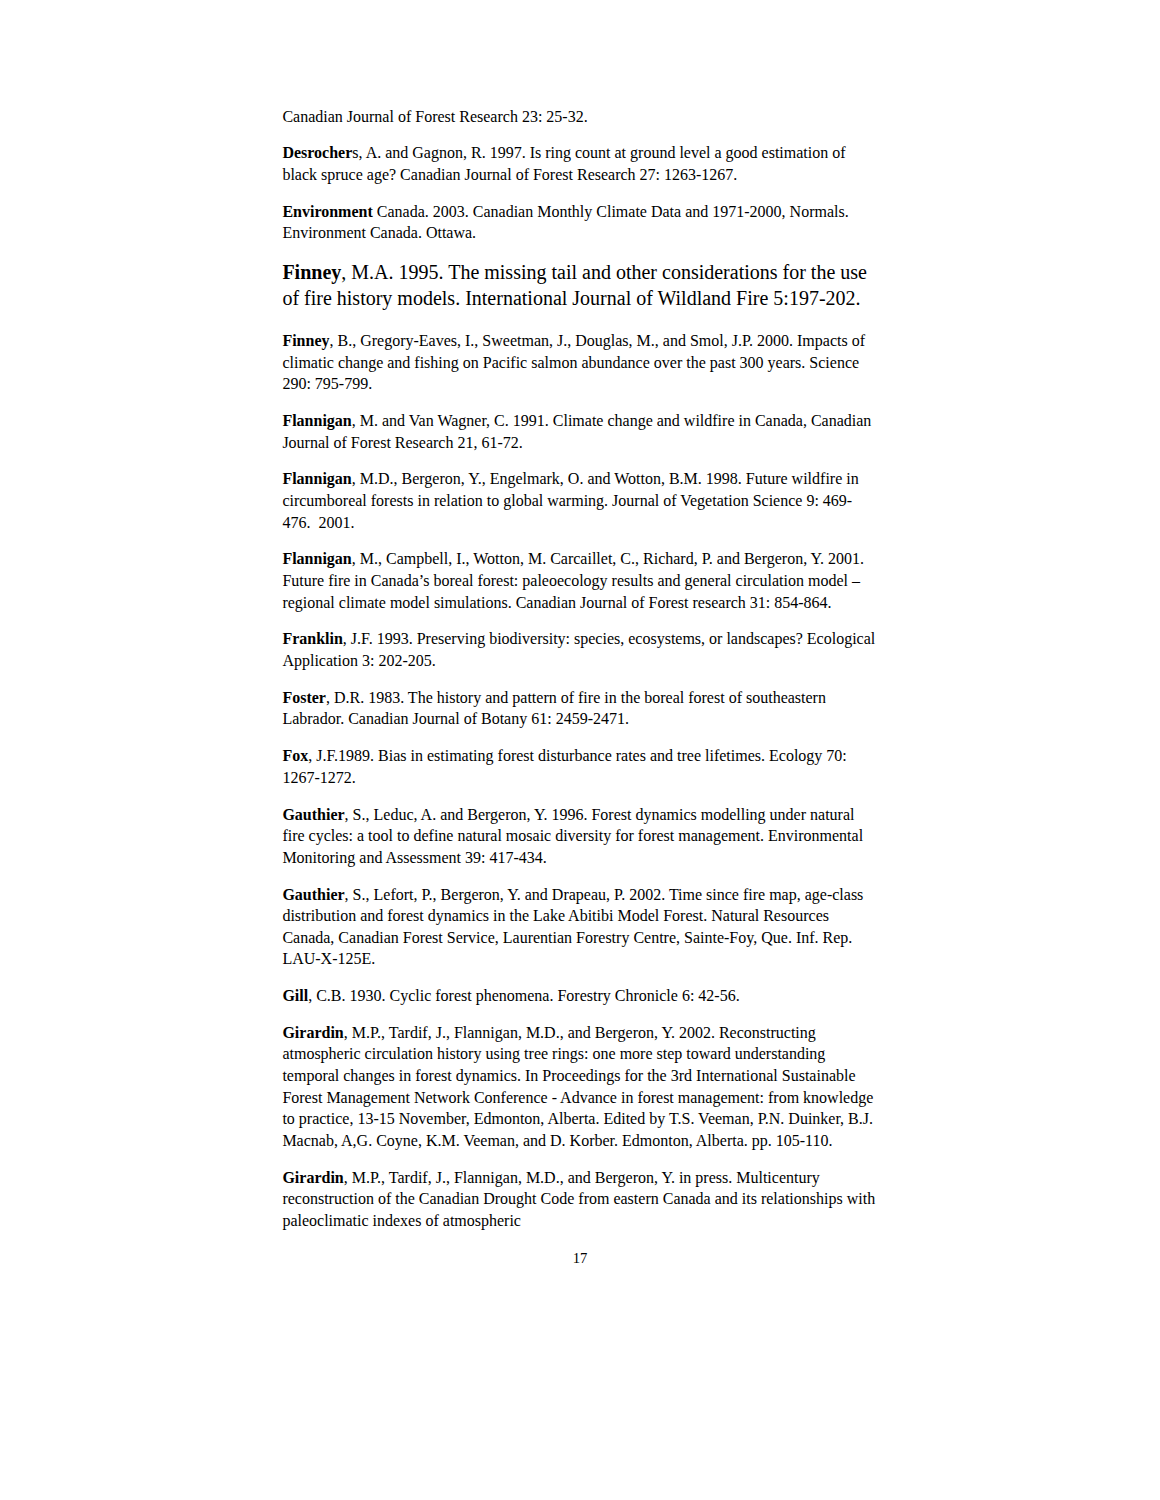Canadian Journal of Forest Research 23: 25-32.
Desrochers, A. and Gagnon, R. 1997. Is ring count at ground level a good estimation of black spruce age? Canadian Journal of Forest Research 27: 1263-1267.
Environment Canada. 2003. Canadian Monthly Climate Data and 1971-2000, Normals. Environment Canada. Ottawa.
Finney, M.A. 1995. The missing tail and other considerations for the use of fire history models. International Journal of Wildland Fire 5:197-202.
Finney, B., Gregory-Eaves, I., Sweetman, J., Douglas, M., and Smol, J.P. 2000. Impacts of climatic change and fishing on Pacific salmon abundance over the past 300 years. Science 290: 795-799.
Flannigan, M. and Van Wagner, C. 1991. Climate change and wildfire in Canada, Canadian Journal of Forest Research 21, 61-72.
Flannigan, M.D., Bergeron, Y., Engelmark, O. and Wotton, B.M. 1998. Future wildfire in circumboreal forests in relation to global warming. Journal of Vegetation Science 9: 469-476. 2001.
Flannigan, M., Campbell, I., Wotton, M. Carcaillet, C., Richard, P. and Bergeron, Y. 2001. Future fire in Canada’s boreal forest: paleoecology results and general circulation model – regional climate model simulations. Canadian Journal of Forest research 31: 854-864.
Franklin, J.F. 1993. Preserving biodiversity: species, ecosystems, or landscapes? Ecological Application 3: 202-205.
Foster, D.R. 1983. The history and pattern of fire in the boreal forest of southeastern Labrador. Canadian Journal of Botany 61: 2459-2471.
Fox, J.F.1989. Bias in estimating forest disturbance rates and tree lifetimes. Ecology 70: 1267-1272.
Gauthier, S., Leduc, A. and Bergeron, Y. 1996. Forest dynamics modelling under natural fire cycles: a tool to define natural mosaic diversity for forest management. Environmental Monitoring and Assessment 39: 417-434.
Gauthier, S., Lefort, P., Bergeron, Y. and Drapeau, P. 2002. Time since fire map, age-class distribution and forest dynamics in the Lake Abitibi Model Forest. Natural Resources Canada, Canadian Forest Service, Laurentian Forestry Centre, Sainte-Foy, Que. Inf. Rep. LAU-X-125E.
Gill, C.B. 1930. Cyclic forest phenomena. Forestry Chronicle 6: 42-56.
Girardin, M.P., Tardif, J., Flannigan, M.D., and Bergeron, Y. 2002. Reconstructing atmospheric circulation history using tree rings: one more step toward understanding temporal changes in forest dynamics. In Proceedings for the 3rd International Sustainable Forest Management Network Conference - Advance in forest management: from knowledge to practice, 13-15 November, Edmonton, Alberta. Edited by T.S. Veeman, P.N. Duinker, B.J. Macnab, A,G. Coyne, K.M. Veeman, and D. Korber. Edmonton, Alberta. pp. 105-110.
Girardin, M.P., Tardif, J., Flannigan, M.D., and Bergeron, Y. in press. Multicentury reconstruction of the Canadian Drought Code from eastern Canada and its relationships with paleoclimatic indexes of atmospheric
17